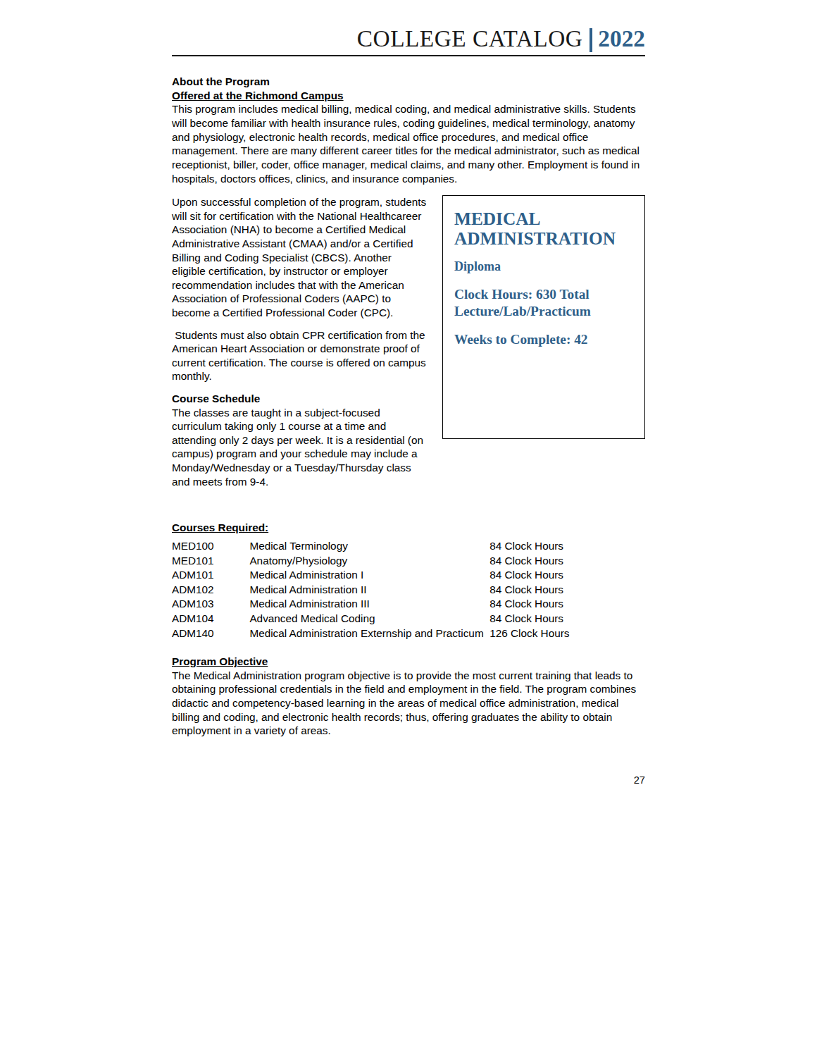COLLEGE CATALOG 2022
About the Program
Offered at the Richmond Campus
This program includes medical billing, medical coding, and medical administrative skills. Students will become familiar with health insurance rules, coding guidelines, medical terminology, anatomy and physiology, electronic health records, medical office procedures, and medical office management. There are many different career titles for the medical administrator, such as medical receptionist, biller, coder, office manager, medical claims, and many other. Employment is found in hospitals, doctors offices, clinics, and insurance companies.
Upon successful completion of the program, students will sit for certification with the National Healthcareer Association (NHA) to become a Certified Medical Administrative Assistant (CMAA) and/or a Certified Billing and Coding Specialist (CBCS). Another eligible certification, by instructor or employer recommendation includes that with the American Association of Professional Coders (AAPC) to become a Certified Professional Coder (CPC).
Students must also obtain CPR certification from the American Heart Association or demonstrate proof of current certification. The course is offered on campus monthly.
Course Schedule
The classes are taught in a subject-focused curriculum taking only 1 course at a time and attending only 2 days per week. It is a residential (on campus) program and your schedule may include a Monday/Wednesday or a Tuesday/Thursday class and meets from 9-4.
MEDICAL
ADMINISTRATION
Diploma
Clock Hours: 630 Total
Lecture/Lab/Practicum
Weeks to Complete: 42
Courses Required:
| MED100 | Medical Terminology | 84 Clock Hours |
| MED101 | Anatomy/Physiology | 84 Clock Hours |
| ADM101 | Medical Administration I | 84 Clock Hours |
| ADM102 | Medical Administration II | 84 Clock Hours |
| ADM103 | Medical Administration III | 84 Clock Hours |
| ADM104 | Advanced Medical Coding | 84 Clock Hours |
| ADM140 | Medical Administration Externship and Practicum | 126 Clock Hours |
Program Objective
The Medical Administration program objective is to provide the most current training that leads to obtaining professional credentials in the field and employment in the field. The program combines didactic and competency-based learning in the areas of medical office administration, medical billing and coding, and electronic health records; thus, offering graduates the ability to obtain employment in a variety of areas.
27